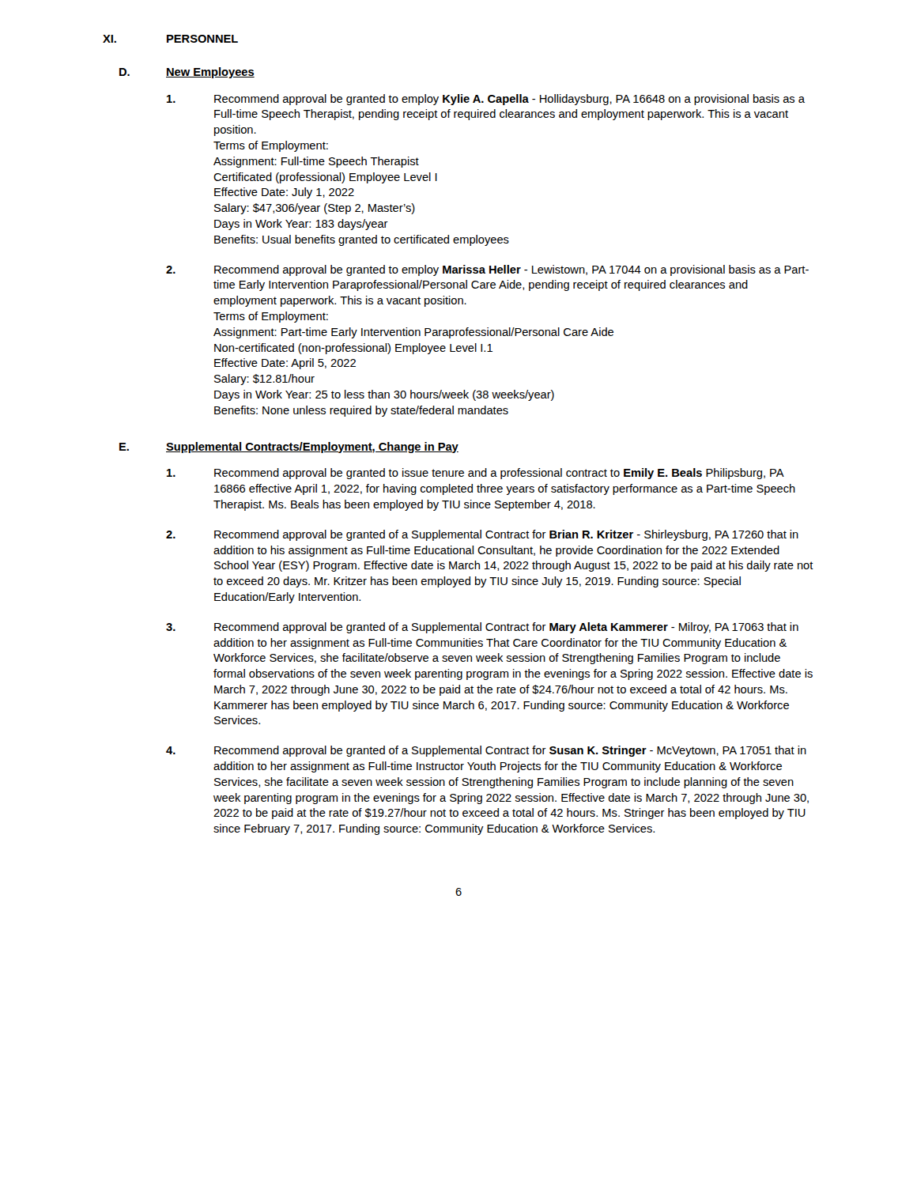XI.
PERSONNEL
D. New Employees
1.
Recommend approval be granted to employ Kylie A. Capella - Hollidaysburg, PA 16648 on a provisional basis as a Full-time Speech Therapist, pending receipt of required clearances and employment paperwork. This is a vacant position.
Terms of Employment:
Assignment: Full-time Speech Therapist
Certificated (professional) Employee Level I
Effective Date: July 1, 2022
Salary: $47,306/year (Step 2, Master’s)
Days in Work Year: 183 days/year
Benefits: Usual benefits granted to certificated employees
2.
Recommend approval be granted to employ Marissa Heller - Lewistown, PA 17044 on a provisional basis as a Part-time Early Intervention Paraprofessional/Personal Care Aide, pending receipt of required clearances and employment paperwork. This is a vacant position.
Terms of Employment:
Assignment: Part-time Early Intervention Paraprofessional/Personal Care Aide
Non-certificated (non-professional) Employee Level I.1
Effective Date: April 5, 2022
Salary: $12.81/hour
Days in Work Year: 25 to less than 30 hours/week (38 weeks/year)
Benefits: None unless required by state/federal mandates
E. Supplemental Contracts/Employment, Change in Pay
1.
Recommend approval be granted to issue tenure and a professional contract to Emily E. Beals Philipsburg, PA 16866 effective April 1, 2022, for having completed three years of satisfactory performance as a Part-time Speech Therapist. Ms. Beals has been employed by TIU since September 4, 2018.
2.
Recommend approval be granted of a Supplemental Contract for Brian R. Kritzer - Shirleysburg, PA 17260 that in addition to his assignment as Full-time Educational Consultant, he provide Coordination for the 2022 Extended School Year (ESY) Program. Effective date is March 14, 2022 through August 15, 2022 to be paid at his daily rate not to exceed 20 days. Mr. Kritzer has been employed by TIU since July 15, 2019. Funding source: Special Education/Early Intervention.
3.
Recommend approval be granted of a Supplemental Contract for Mary Aleta Kammerer - Milroy, PA 17063 that in addition to her assignment as Full-time Communities That Care Coordinator for the TIU Community Education & Workforce Services, she facilitate/observe a seven week session of Strengthening Families Program to include formal observations of the seven week parenting program in the evenings for a Spring 2022 session. Effective date is March 7, 2022 through June 30, 2022 to be paid at the rate of $24.76/hour not to exceed a total of 42 hours. Ms. Kammerer has been employed by TIU since March 6, 2017. Funding source: Community Education & Workforce Services.
4.
Recommend approval be granted of a Supplemental Contract for Susan K. Stringer - McVeytown, PA 17051 that in addition to her assignment as Full-time Instructor Youth Projects for the TIU Community Education & Workforce Services, she facilitate a seven week session of Strengthening Families Program to include planning of the seven week parenting program in the evenings for a Spring 2022 session. Effective date is March 7, 2022 through June 30, 2022 to be paid at the rate of $19.27/hour not to exceed a total of 42 hours. Ms. Stringer has been employed by TIU since February 7, 2017. Funding source: Community Education & Workforce Services.
6